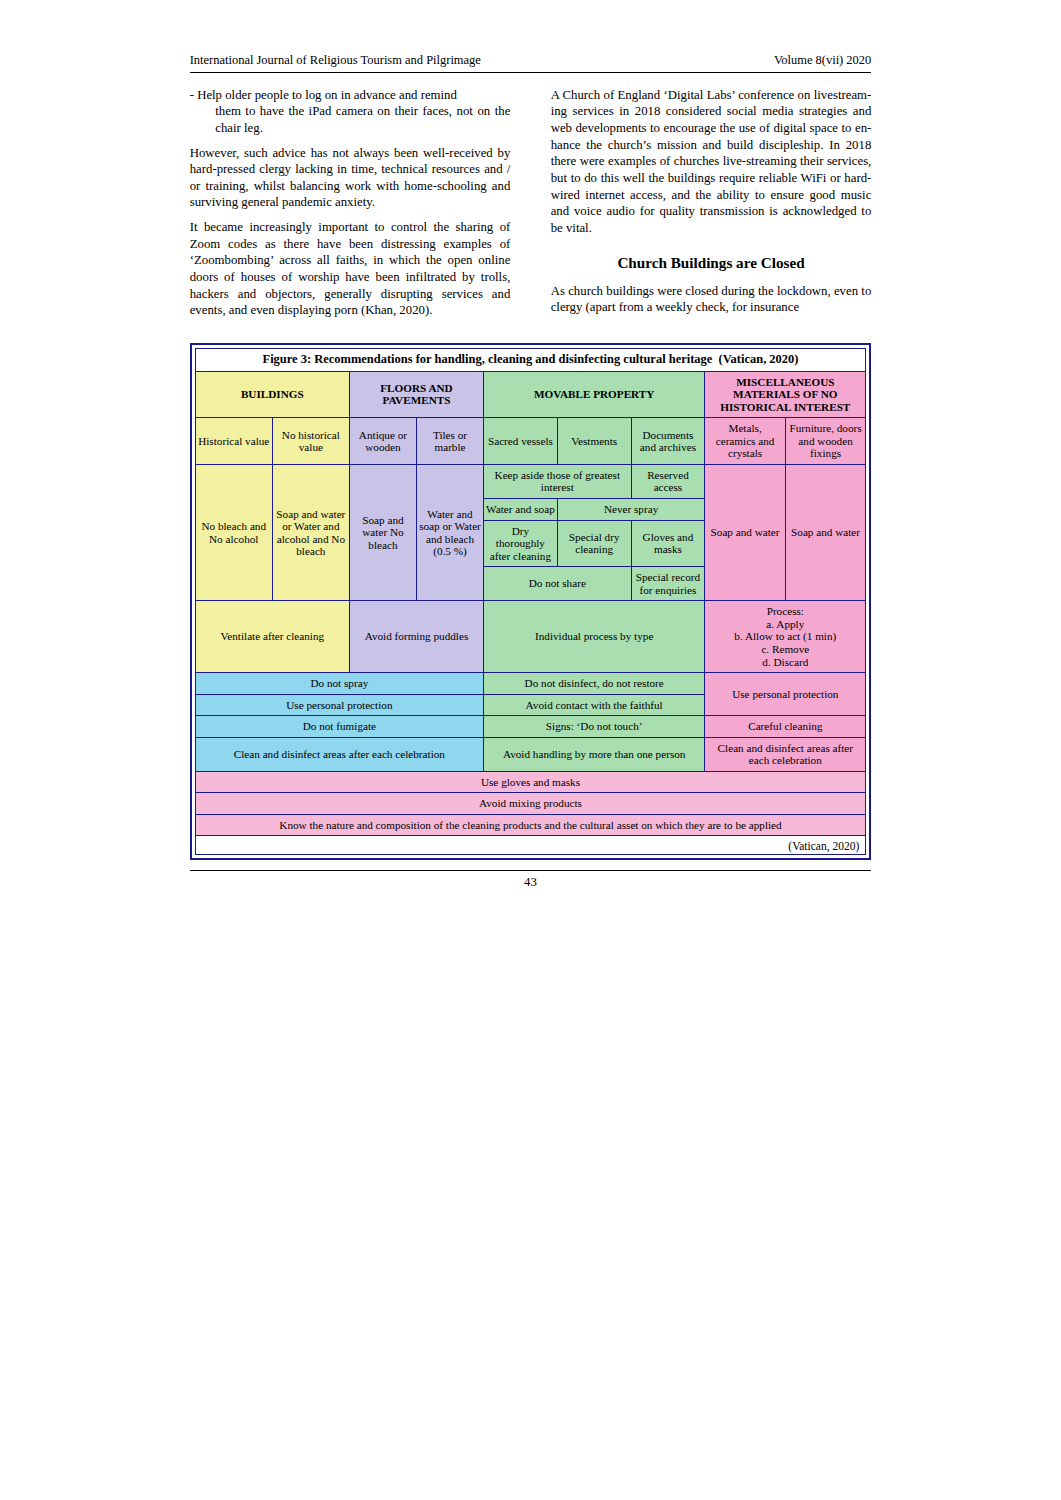International Journal of Religious Tourism and Pilgrimage
Volume 8(vii) 2020
-Help older people to log on in advance and remind them to have the iPad camera on their faces, not on the chair leg.
However, such advice has not always been well-received by hard-pressed clergy lacking in time, technical resources and / or training, whilst balancing work with home-schooling and surviving general pandemic anxiety.
It became increasingly important to control the sharing of Zoom codes as there have been distressing examples of ‘Zoombombing’ across all faiths, in which the open online doors of houses of worship have been infiltrated by trolls, hackers and objectors, generally disrupting services and events, and even displaying porn (Khan, 2020).
A Church of England ‘Digital Labs’ conference on livestreaming services in 2018 considered social media strategies and web developments to encourage the use of digital space to enhance the church’s mission and build discipleship. In 2018 there were examples of churches live-streaming their services, but to do this well the buildings require reliable WiFi or hardwired internet access, and the ability to ensure good music and voice audio for quality transmission is acknowledged to be vital.
Church Buildings are Closed
As church buildings were closed during the lockdown, even to clergy (apart from a weekly check, for insurance
| Figure 3: Recommendations for handling, cleaning and disinfecting cultural heritage (Vatican, 2020) |
| BUILDINGS | FLOORS AND PAVEMENTS | MOVABLE PROPERTY | MISCELLANEOUS MATERIALS OF NO HISTORICAL INTEREST |
| Historical value | No historical value | Antique or wooden | Tiles or marble | Sacred vessels | Vestments | Documents and archives | Metals, ceramics and crystals | Furniture, doors and wooden fixings |
| No bleach and No alcohol | Soap and water or Water and alcohol and No bleach | Soap and water No bleach | Water and soap or Water and bleach (0.5 %) | Keep aside those of greatest interest | Reserved access | Soap and water | Soap and water |
| Water and soap | Never spray |
| Dry thoroughly after cleaning | Special dry cleaning | Gloves and masks |
| Do not share | Special record for enquiries |
| Ventilate after cleaning | Avoid forming puddles | Individual process by type | Process: a. Apply b. Allow to act (1 min) c. Remove d. Discard |
| Do not spray | Do not disinfect, do not restore | Use personal protection |
| Use personal protection | Avoid contact with the faithful |
| Do not fumigate | Signs: ‘Do not touch’ | Careful cleaning |
| Clean and disinfect areas after each celebration | Avoid handling by more than one person | Clean and disinfect areas after each celebration |
| Use gloves and masks |
| Avoid mixing products |
| Know the nature and composition of the cleaning products and the cultural asset on which they are to be applied |
(Vatican, 2020)
43